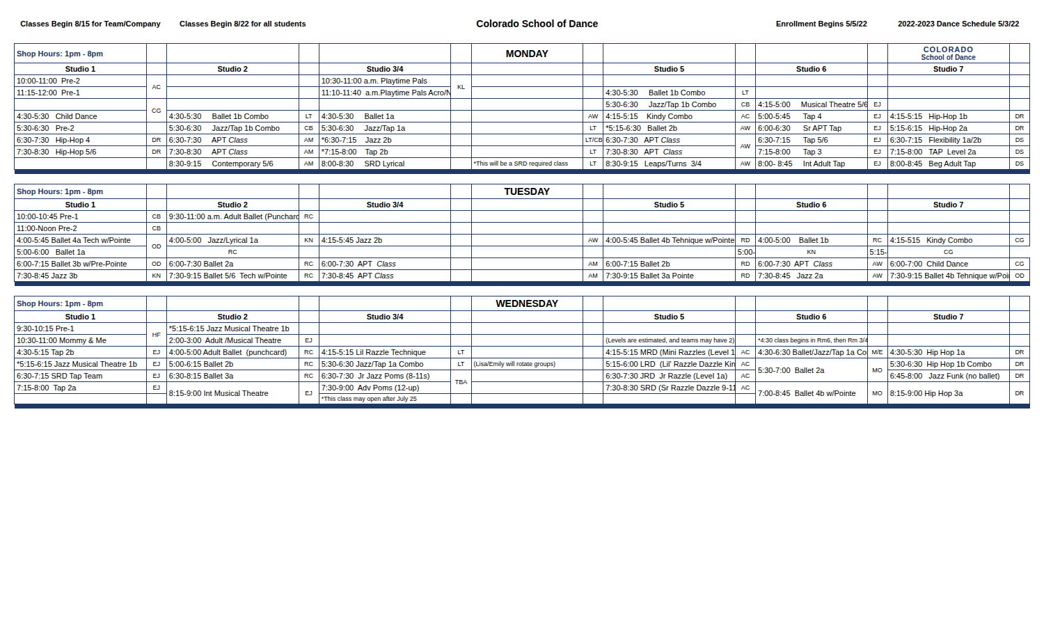| Classes Begin 8/15 for Team/Company | Classes Begin 8/22 for all students | | Colorado School of Dance | | Enrollment Begins 5/5/22 | 2022-2023 Dance Schedule 5/3/22 |
| Shop Hours: 1pm - 8pm | | | | | | MONDAY | | | | | | COLORADO School of Dance | |
| Studio 1 | | Studio 2 | | Studio 3/4 | | | | Studio 5 | | Studio 6 | | Studio 7 | |
| 10:00-11:00 Pre-2 | AC | | | 10:30-11:00 a.m. Playtime Pals | KL | | | | | | | | |
| 11:15-12:00 Pre-1 | | | 11:10-11:40 a.m.Playtime Pals Acro/Nutrition | | | 4:30-5:30 Ballet 1b Combo | LT | | | | |
| | CG | | | | | | | 5:30-6:30 Jazz/Tap 1b Combo | CB | 4:15-5:00 Musical Theatre 5/6 | EJ | | |
| 4:30-5:30 Child Dance | 4:30-5:30 Ballet 1b Combo | LT | 4:30-5:30 Ballet 1a | | | AW | 4:15-5:15 Kindy Combo | AC | 5:00-5:45 Tap 4 | EJ | 4:15-5:15 Hip-Hop 1b | DR |
| 5:30-6:30 Pre-2 | | 5:30-6:30 Jazz/Tap 1b Combo | CB | 5:30-6:30 Jazz/Tap 1a | | | LT | *5:15-6:30 Ballet 2b | AW | 6:00-6:30 Sr APT Tap | EJ | 5:15-6:15 Hip-Hop 2a | DR |
| 6:30-7:30 Hip-Hop 4 | DR | 6:30-7:30 APT Class | AM | *6:30-7:15 Jazz 2b | | | LT/CB | 6:30-7:30 APT Class | AW | 6:30-7:15 Tap 5/6 | EJ | 6:30-7:15 Flexibility 1a/2b | DS |
| 7:30-8:30 Hip-Hop 5/6 | DR | 7:30-8:30 APT Class | AM | *7:15-8:00 Tap 2b | | | LT | 7:30-8:30 APT Class | 7:15-8:00 Tap 3 | EJ | 7:15-8:00 TAP Level 2a | DS |
| | | 8:30-9:15 Contemporary 5/6 | AM | 8:00-8:30 SRD Lyrical | | *This will be a SRD required class | LT | 8:30-9:15 Leaps/Turns 3/4 | AW | 8:00- 8:45 Int Adult Tap | EJ | 8:00-8:45 Beg Adult Tap | DS |
| Shop Hours: 1pm - 8pm | | | | | | TUESDAY | | | | | | | |
| Studio 1 | | Studio 2 | | Studio 3/4 | | | | Studio 5 | | Studio 6 | | Studio 7 | |
| 10:00-10:45 Pre-1 | CB | 9:30-11:00 a.m. Adult Ballet (Punchard) | RC | | | | | | | | | | |
| 11:00-Noon Pre-2 | CB | | | | | | | | | | | | |
| 4:00-5:45 Ballet 4a Tech w/Pointe | OD | 4:00-5:00 Jazz/Lyrical 1a | KN | 4:15-5:45 Jazz 2b | | | AW | 4:00-5:45 Ballet 4b Tehnique w/Pointe | RD | 4:00-5:00 Ballet 1b | RC | 4:15-515 Kindy Combo | CG |
| 5:00-6:00 Ballet 1a | RC | | | | | | | 5:00-6:00 Jazz/Lyrical 1b | KN | 5:15-6:00 Pre-1 | CG |
| 6:00-7:15 Ballet 3b w/Pre-Pointe | OD | 6:00-7:30 Ballet 2a | RC | 6:00-7:30 APT Class | | | AM | 6:00-7:15 Ballet 2b | RD | 6:00-7:30 APT Class | AW | 6:00-7:00 Child Dance | CG |
| 7:30-8:45 Jazz 3b | KN | 7:30-9:15 Ballet 5/6 Tech w/Pointe | RC | 7:30-8:45 APT Class | | | AM | 7:30-9:15 Ballet 3a Pointe | RD | 7:30-8:45 Jazz 2a | AW | 7:30-9:15 Ballet 4b Tehnique w/Pointe | OD |
| Shop Hours: 1pm - 8pm | | | | | | WEDNESDAY | | | | | | | |
| Studio 1 | | Studio 2 | | Studio 3/4 | | | | Studio 5 | | Studio 6 | | Studio 7 | |
| 9:30-10:15 Pre-1 | HF | *5:15-6:15 Jazz Musical Theatre 1b | | | | | | | | | | | |
| 10:30-11:00 Mommy & Me | 2:00-3:00 Adult /Musical Theatre | EJ | | | | | (Levels are estimated, and teams may have 2) | | *4:30 class begins in Rm6, then Rm 3/4 | | | |
| 4:30-5:15 Tap 2b | EJ | 4:00-5:00 Adult Ballet (punchcard) | RC | 4:15-5:15 Lil Razzle Technique | LT | | | 4:15-5:15 MRD (Mini Razzles (Level 1b) | AC | 4:30-6:30 Ballet/Jazz/Tap 1a Combo | M/E | 4:30-5:30 Hip Hop 1a | DR |
| *5:15-6:15 Jazz Musical Theatre 1b | EJ | 5:00-6:15 Ballet 2b | RC | 5:30-6:30 Jazz/Tap 1a Combo | LT | (Lisa/Emily will rotate groups) | | 5:15-6:00 LRD (Lil' Razzle Dazzle Kindy) | AC | 5:30-7:00 Ballet 2a | MO | 5:30-6:30 Hip Hop 1b Combo | DR |
| 6:30-7:15 SRD Tap Team | EJ | 6:30-8:15 Ballet 3a | RC | 6:30-7:30 Jr Jazz Poms (8-11s) | TBA | | | 6:30-7:30 JRD Jr Razzle (Level 1a) | AC | 6:45-8:00 Jazz Funk (no ballet) | DR |
| 7:15-8:00 Tap 2a | EJ | 8:15-9:00 Int Musical Theatre | EJ | 7:30-9:00 Adv Poms (12-up) | | | 7:30-8:30 SRD (Sr Razzle Dazzle 9-11/2b) | AC | 7:00-8:45 Ballet 4b w/Pointe | MO | 8:15-9:00 Hip Hop 3a | DR |
| | | *This class may open after July 25 | | | | | |